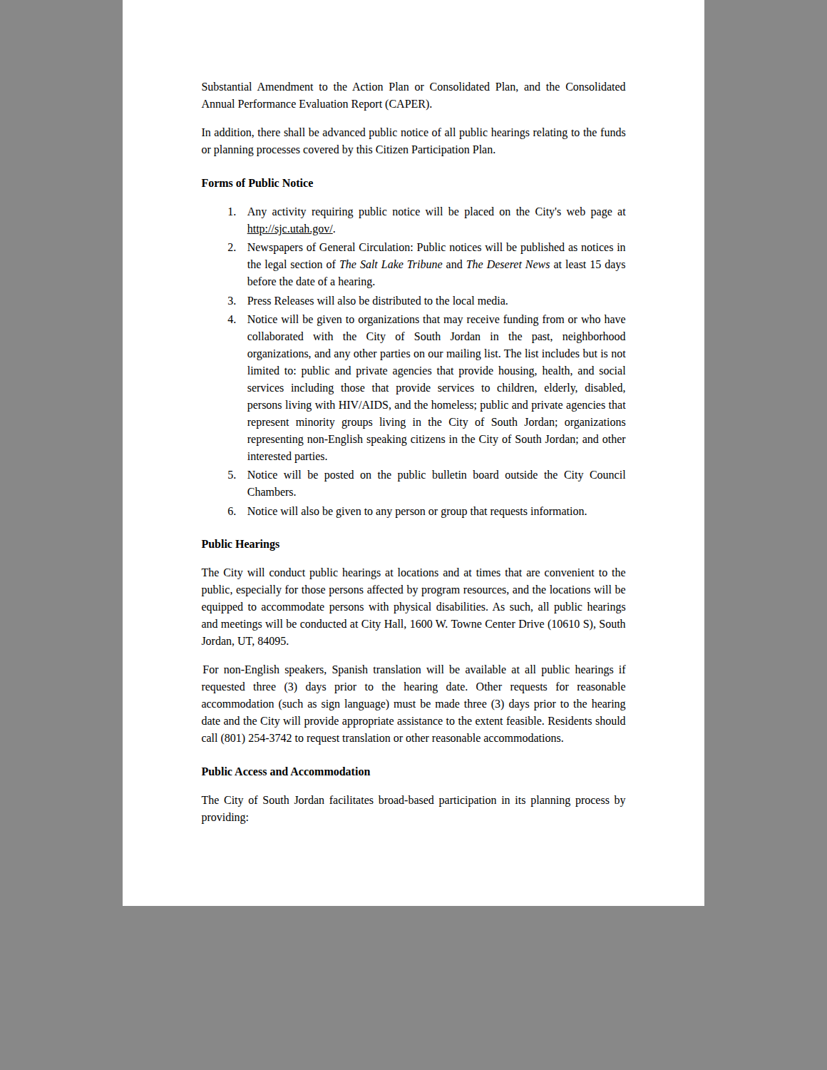Substantial Amendment to the Action Plan or Consolidated Plan, and the Consolidated Annual Performance Evaluation Report (CAPER).
In addition, there shall be advanced public notice of all public hearings relating to the funds or planning processes covered by this Citizen Participation Plan.
Forms of Public Notice
Any activity requiring public notice will be placed on the City's web page at http://sjc.utah.gov/.
Newspapers of General Circulation: Public notices will be published as notices in the legal section of The Salt Lake Tribune and The Deseret News at least 15 days before the date of a hearing.
Press Releases will also be distributed to the local media.
Notice will be given to organizations that may receive funding from or who have collaborated with the City of South Jordan in the past, neighborhood organizations, and any other parties on our mailing list. The list includes but is not limited to: public and private agencies that provide housing, health, and social services including those that provide services to children, elderly, disabled, persons living with HIV/AIDS, and the homeless; public and private agencies that represent minority groups living in the City of South Jordan; organizations representing non-English speaking citizens in the City of South Jordan; and other interested parties.
Notice will be posted on the public bulletin board outside the City Council Chambers.
Notice will also be given to any person or group that requests information.
Public Hearings
The City will conduct public hearings at locations and at times that are convenient to the public, especially for those persons affected by program resources, and the locations will be equipped to accommodate persons with physical disabilities. As such, all public hearings and meetings will be conducted at City Hall, 1600 W. Towne Center Drive (10610 S), South Jordan, UT, 84095.
For non-English speakers, Spanish translation will be available at all public hearings if requested three (3) days prior to the hearing date. Other requests for reasonable accommodation (such as sign language) must be made three (3) days prior to the hearing date and the City will provide appropriate assistance to the extent feasible. Residents should call (801) 254-3742 to request translation or other reasonable accommodations.
Public Access and Accommodation
The City of South Jordan facilitates broad-based participation in its planning process by providing: